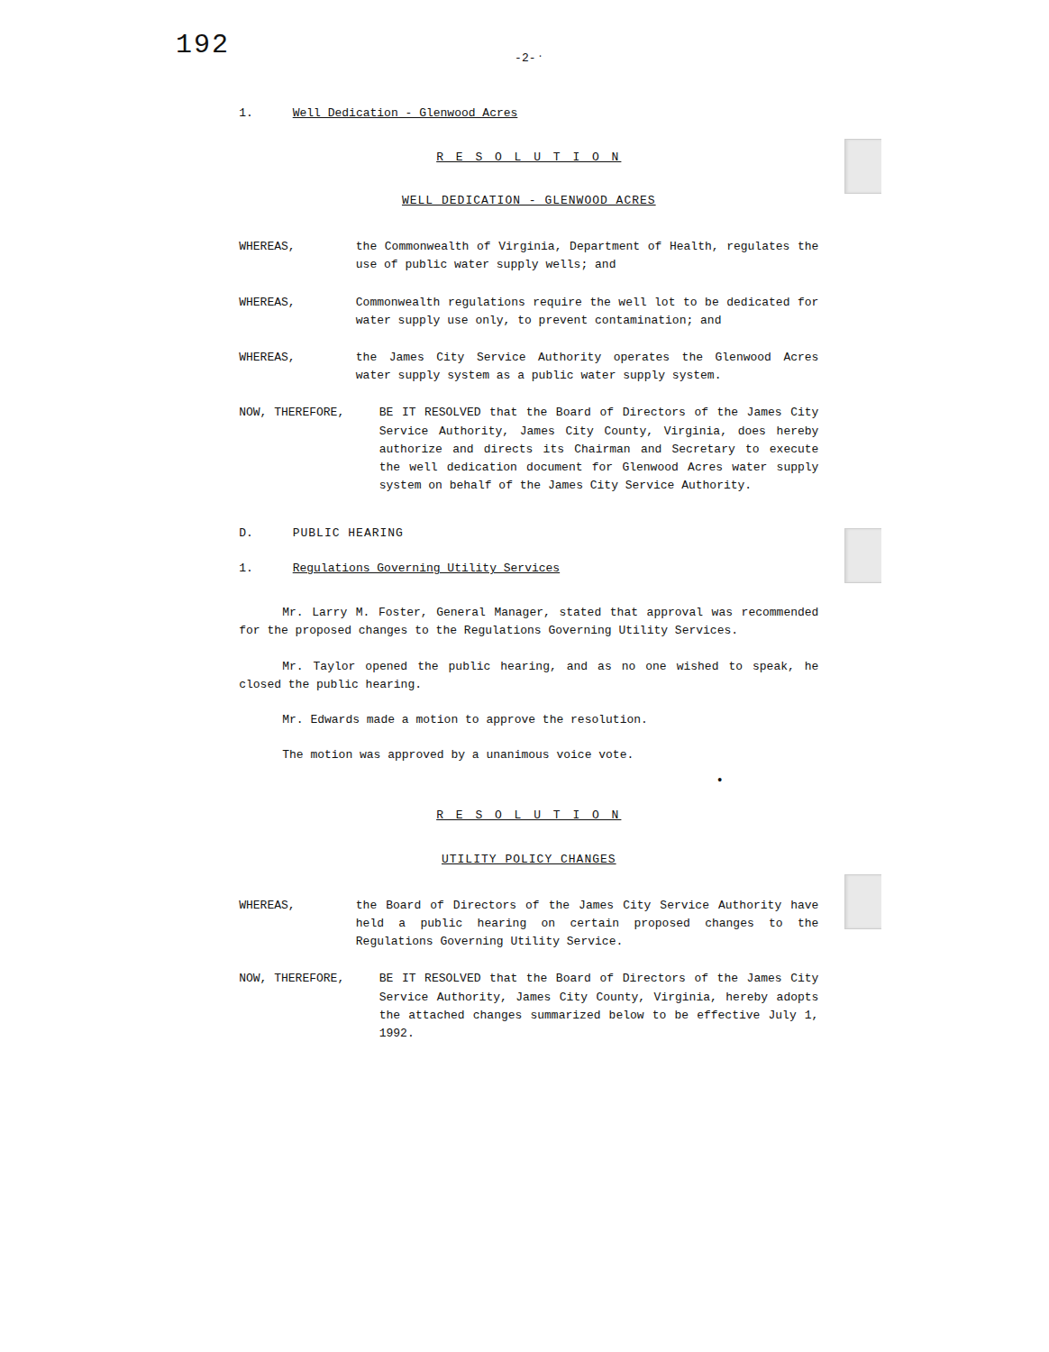192
-2-.
1.
Well Dedication - Glenwood Acres
R E S O L U T I O N
WELL DEDICATION - GLENWOOD ACRES
WHEREAS,
the Commonwealth of Virginia, Department of Health, regulates the use of public water supply wells; and
WHEREAS,
Commonwealth regulations require the well lot to be dedicated for water supply use only, to prevent contamination; and
WHEREAS,
the James City Service Authority operates the Glenwood Acres water supply system as a public water supply system.
NOW, THEREFORE,
BE IT RESOLVED that the Board of Directors of the James City Service Authority, James City County, Virginia, does hereby authorize and directs its Chairman and Secretary to execute the well dedication document for Glenwood Acres water supply system on behalf of the James City Service Authority.
D.
PUBLIC HEARING
1.
Regulations Governing Utility Services
Mr. Larry M. Foster, General Manager, stated that approval was recommended for the proposed changes to the Regulations Governing Utility Services.
Mr. Taylor opened the public hearing, and as no one wished to speak, he closed the public hearing.
Mr. Edwards made a motion to approve the resolution.
The motion was approved by a unanimous voice vote.
•
R E S O L U T I O N
UTILITY POLICY CHANGES
WHEREAS,
the Board of Directors of the James City Service Authority have held a public hearing on certain proposed changes to the Regulations Governing Utility Service.
NOW, THEREFORE,
BE IT RESOLVED that the Board of Directors of the James City Service Authority, James City County, Virginia, hereby adopts the attached changes summarized below to be effective July 1, 1992.